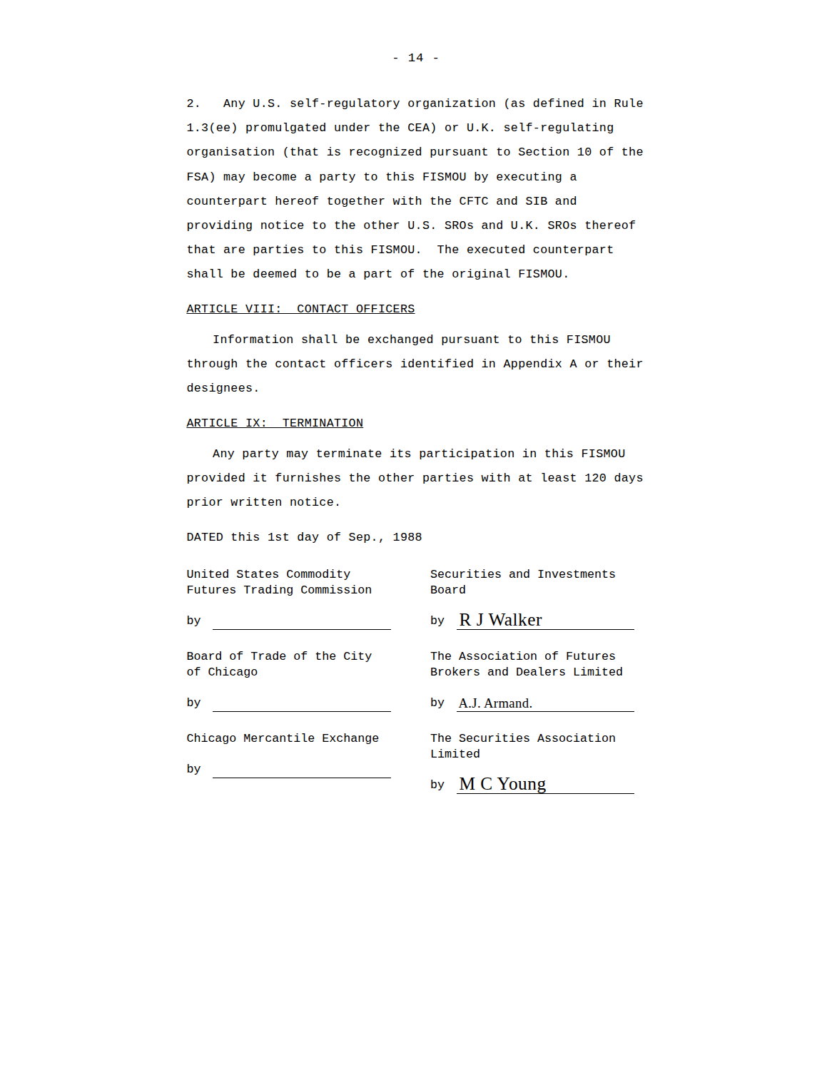- 14 -
2. Any U.S. self-regulatory organization (as defined in Rule 1.3(ee) promulgated under the CEA) or U.K. self-regulating organisation (that is recognized pursuant to Section 10 of the FSA) may become a party to this FISMOU by executing a counterpart hereof together with the CFTC and SIB and providing notice to the other U.S. SROs and U.K. SROs thereof that are parties to this FISMOU. The executed counterpart shall be deemed to be a part of the original FISMOU.
ARTICLE VIII: CONTACT OFFICERS
Information shall be exchanged pursuant to this FISMOU through the contact officers identified in Appendix A or their designees.
ARTICLE IX: TERMINATION
Any party may terminate its participation in this FISMOU provided it furnishes the other parties with at least 120 days prior written notice.
DATED this 1st day of Sep., 1988
| United States Commodity Futures Trading Commission by | Securities and Investments Board by R J Walker |
| Board of Trade of the City of Chicago by | The Association of Futures Brokers and Dealers Limited by A.J. Armand. |
| Chicago Mercantile Exchange by | The Securities Association Limited by M C Young |